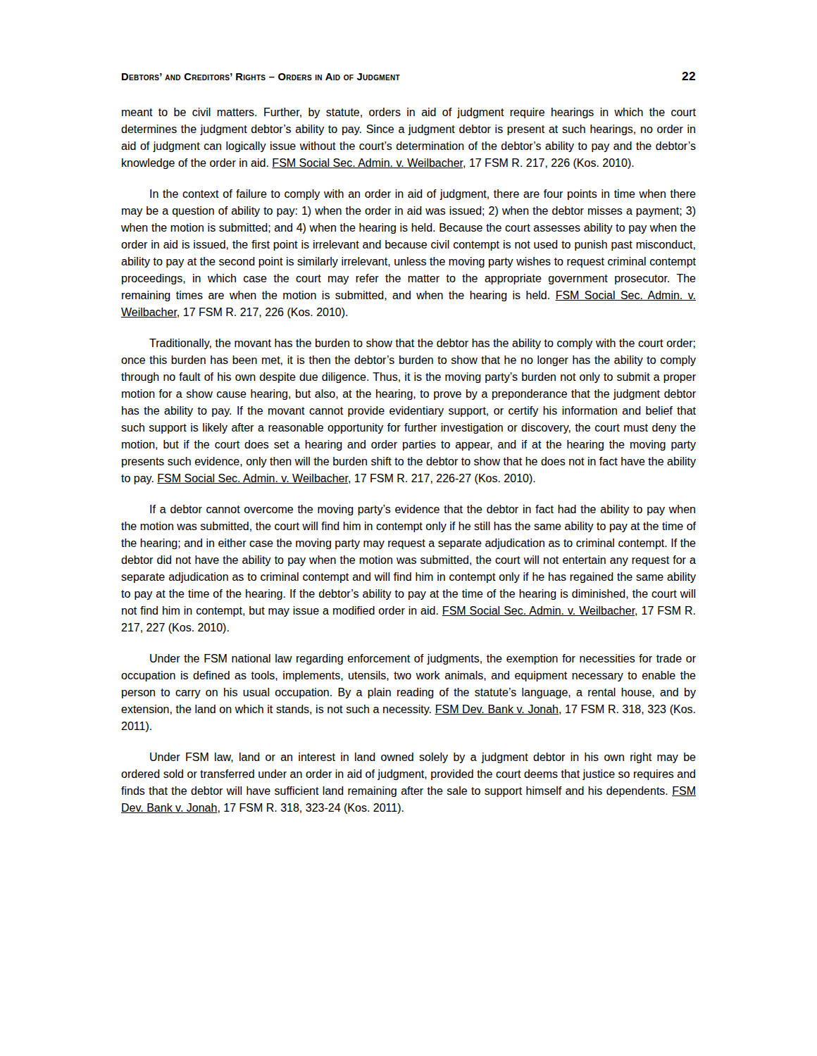Debtors’ and Creditors’ Rights – Orders in Aid of Judgment 22
meant to be civil matters. Further, by statute, orders in aid of judgment require hearings in which the court determines the judgment debtor’s ability to pay. Since a judgment debtor is present at such hearings, no order in aid of judgment can logically issue without the court’s determination of the debtor’s ability to pay and the debtor’s knowledge of the order in aid. FSM Social Sec. Admin. v. Weilbacher, 17 FSM R. 217, 226 (Kos. 2010).
In the context of failure to comply with an order in aid of judgment, there are four points in time when there may be a question of ability to pay: 1) when the order in aid was issued; 2) when the debtor misses a payment; 3) when the motion is submitted; and 4) when the hearing is held. Because the court assesses ability to pay when the order in aid is issued, the first point is irrelevant and because civil contempt is not used to punish past misconduct, ability to pay at the second point is similarly irrelevant, unless the moving party wishes to request criminal contempt proceedings, in which case the court may refer the matter to the appropriate government prosecutor. The remaining times are when the motion is submitted, and when the hearing is held. FSM Social Sec. Admin. v. Weilbacher, 17 FSM R. 217, 226 (Kos. 2010).
Traditionally, the movant has the burden to show that the debtor has the ability to comply with the court order; once this burden has been met, it is then the debtor’s burden to show that he no longer has the ability to comply through no fault of his own despite due diligence. Thus, it is the moving party’s burden not only to submit a proper motion for a show cause hearing, but also, at the hearing, to prove by a preponderance that the judgment debtor has the ability to pay. If the movant cannot provide evidentiary support, or certify his information and belief that such support is likely after a reasonable opportunity for further investigation or discovery, the court must deny the motion, but if the court does set a hearing and order parties to appear, and if at the hearing the moving party presents such evidence, only then will the burden shift to the debtor to show that he does not in fact have the ability to pay. FSM Social Sec. Admin. v. Weilbacher, 17 FSM R. 217, 226-27 (Kos. 2010).
If a debtor cannot overcome the moving party’s evidence that the debtor in fact had the ability to pay when the motion was submitted, the court will find him in contempt only if he still has the same ability to pay at the time of the hearing; and in either case the moving party may request a separate adjudication as to criminal contempt. If the debtor did not have the ability to pay when the motion was submitted, the court will not entertain any request for a separate adjudication as to criminal contempt and will find him in contempt only if he has regained the same ability to pay at the time of the hearing. If the debtor’s ability to pay at the time of the hearing is diminished, the court will not find him in contempt, but may issue a modified order in aid. FSM Social Sec. Admin. v. Weilbacher, 17 FSM R. 217, 227 (Kos. 2010).
Under the FSM national law regarding enforcement of judgments, the exemption for necessities for trade or occupation is defined as tools, implements, utensils, two work animals, and equipment necessary to enable the person to carry on his usual occupation. By a plain reading of the statute’s language, a rental house, and by extension, the land on which it stands, is not such a necessity. FSM Dev. Bank v. Jonah, 17 FSM R. 318, 323 (Kos. 2011).
Under FSM law, land or an interest in land owned solely by a judgment debtor in his own right may be ordered sold or transferred under an order in aid of judgment, provided the court deems that justice so requires and finds that the debtor will have sufficient land remaining after the sale to support himself and his dependents. FSM Dev. Bank v. Jonah, 17 FSM R. 318, 323-24 (Kos. 2011).